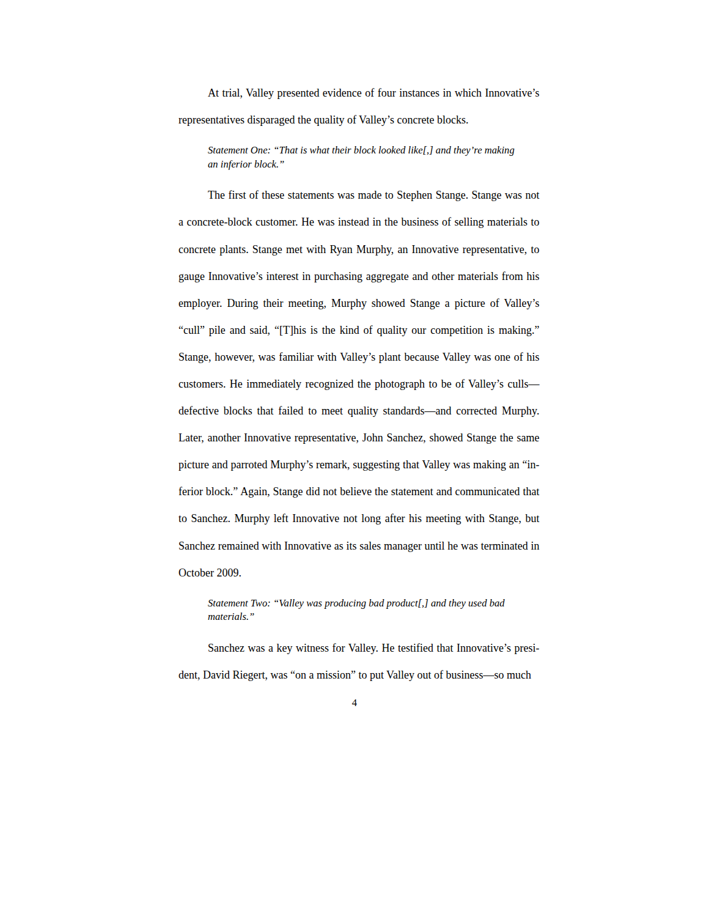At trial, Valley presented evidence of four instances in which Innovative’s representatives disparaged the quality of Valley’s concrete blocks.
Statement One: “That is what their block looked like[,] and they’re making an inferior block.”
The first of these statements was made to Stephen Stange. Stange was not a concrete-block customer. He was instead in the business of selling materials to concrete plants. Stange met with Ryan Murphy, an Innovative representative, to gauge Innovative’s interest in purchasing aggregate and other materials from his employer. During their meeting, Murphy showed Stange a picture of Valley’s “cull” pile and said, “[T]his is the kind of quality our competition is making.” Stange, however, was familiar with Valley’s plant because Valley was one of his customers. He immediately recognized the photograph to be of Valley’s culls—defective blocks that failed to meet quality standards—and corrected Murphy. Later, another Innovative representative, John Sanchez, showed Stange the same picture and parroted Murphy’s remark, suggesting that Valley was making an “inferior block.” Again, Stange did not believe the statement and communicated that to Sanchez. Murphy left Innovative not long after his meeting with Stange, but Sanchez remained with Innovative as its sales manager until he was terminated in October 2009.
Statement Two: “Valley was producing bad product[,] and they used bad materials.”
Sanchez was a key witness for Valley. He testified that Innovative’s president, David Riegert, was “on a mission” to put Valley out of business—so much
4